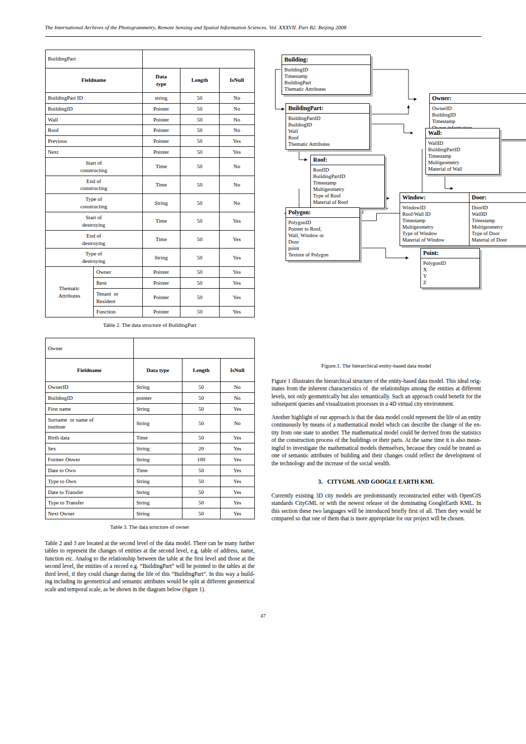The International Archives of the Photogrammetry, Remote Sensing and Spatial Information Sciences. Vol. XXXVII. Part B2. Beijing 2008
| BuildingPart | |
| Fieldname | Data type | Length | IsNull |
| BuildingPart ID | string | 50 | No |
| BuildingID | Pointer | 50 | No |
| Wall | Pointer | 50 | No |
| Roof | Pointer | 50 | No |
| Previous | Pointer | 50 | Yes |
| Next | Pointer | 50 | Yes |
| Start of constructing | Time | 50 | No |
| End of constructing | Time | 50 | No |
| Type of constructing | String | 50 | No |
| Start of destroying | Time | 50 | Yes |
| End of destroying | Time | 50 | Yes |
| Type of destroying | String | 50 | Yes |
| Thematic Attributes | Owner | Pointer | 50 | Yes |
| Rent | Pointer | 50 | Yes |
| Tenant or Resident | Pointer | 50 | Yes |
| Function | Pointer | 50 | Yes |
Table 2. The data structure of BuildingPart
| Owner | |
| Fieldname | Data type | Length | IsNull |
| OwnerID | String | 50 | No |
| BuildingID | pointer | 50 | No |
| First name | String | 50 | Yes |
| Surname or name of institute | String | 50 | No |
| Birth data | Time | 50 | Yes |
| Sex | String | 20 | Yes |
| Former Onwer | String | 100 | Yes |
| Date to Own | Time | 50 | Yes |
| Type to Own | String | 50 | Yes |
| Date to Transfer | String | 50 | Yes |
| Type to Transfer | String | 50 | Yes |
| Next Owner | String | 50 | Yes |
Table 3. The data structure of owner
Table 2 and 3 are located at the second level of the data model. There can be many further tables to represent the changes of entities at the second level, e.g. table of address, name, function etc. Analog to the relationship between the table at the first level and those at the second level, the entities of a record e.g. “BuildingPart” will be pointed to the tables at the third level, if they could change during the life of this “BuildingPart”. In this way a building including its geometrical and semantic attributes would be split at different geometrical scale and temporal scale, as be shown in the diagram below (figure 1).
Building:
BuildingID
Timestamp
BuildingPart
Thematic Attributes
Owner:
OwnerID
BuildingID
Timestamp
Owner information
Information of the owner change
BuildingPart:
BuildingPartID
BuildingID
Wall
Roof
Thematic Attributes
Wall:
WallID
BuildingPartID
Timestamp
Multigeometry
Material of Wall
Roof:
RoofID
BuildingPartID
Timestamp
Multigeometry
Type of Roof
Material of Roof
Window:
WindowID
Roof/Wall ID
Timestamp
Multigeometry
Type of Window
Material of Window
Door:
DoorID
WallID
Timestamp
Multigeometry
Type of Door
Material of Door
Polygon:
PolygonID
Pointer to Roof,
Wall, Window or
Door
point
Texture of Polygon
Point:
PolygonID
X
Y
Z
Figure.1. The hierarchical entity-based data model
Figure 1 illustrates the hierarchical structure of the entity-based data model. This ideal originates from the inherent characteristics of the relationships among the entities at different levels, not only geometrically but also semantically. Such an approach could benefit for the subsequent queries and visualization processes in a 4D virtual city environment.
Another highlight of our approach is that the data model could represent the life of an entity continuously by means of a mathematical model which can describe the change of the entity from one state to another. The mathematical model could be derived from the statistics of the construction process of the buildings or their parts. At the same time it is also meaningful to investigate the mathematical models themselves, because they could be treated as one of semantic attributes of building and their changes could reflect the development of the technology and the increase of the social wealth.
3. CITYGML AND GOOGLE EARTH KML
Currently existing 3D city models are predominantly reconstructed either with OpenGIS standards CityGML or with the newest release of the dominating GoogleEarth KML. In this section these two languages will be introduced briefly first of all. Then they would be compared so that one of them that is more appropriate for our project will be chosen.
47